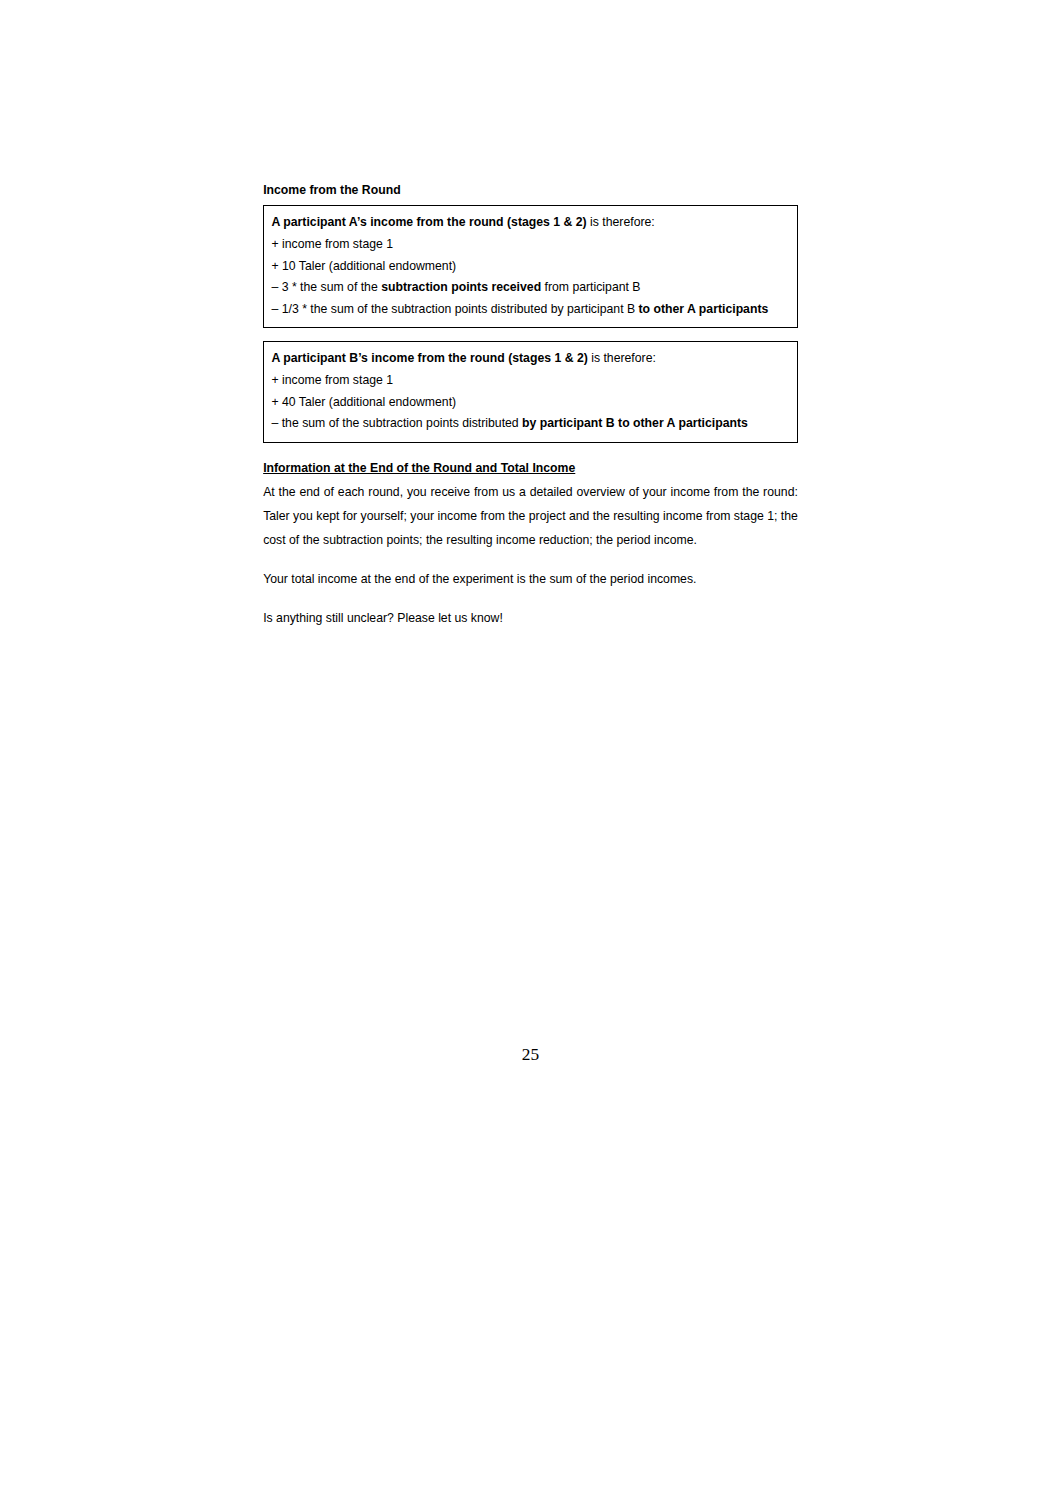Income from the Round
A participant A’s income from the round (stages 1 & 2) is therefore:
+ income from stage 1
+ 10 Taler (additional endowment)
– 3 * the sum of the subtraction points received from participant B
– 1/3 * the sum of the subtraction points distributed by participant B to other A participants
A participant B’s income from the round (stages 1 & 2) is therefore:
+ income from stage 1
+ 40 Taler (additional endowment)
– the sum of the subtraction points distributed by participant B to other A participants
Information at the End of the Round and Total Income
At the end of each round, you receive from us a detailed overview of your income from the round: Taler you kept for yourself; your income from the project and the resulting income from stage 1; the cost of the subtraction points; the resulting income reduction; the period income.
Your total income at the end of the experiment is the sum of the period incomes.
Is anything still unclear? Please let us know!
25